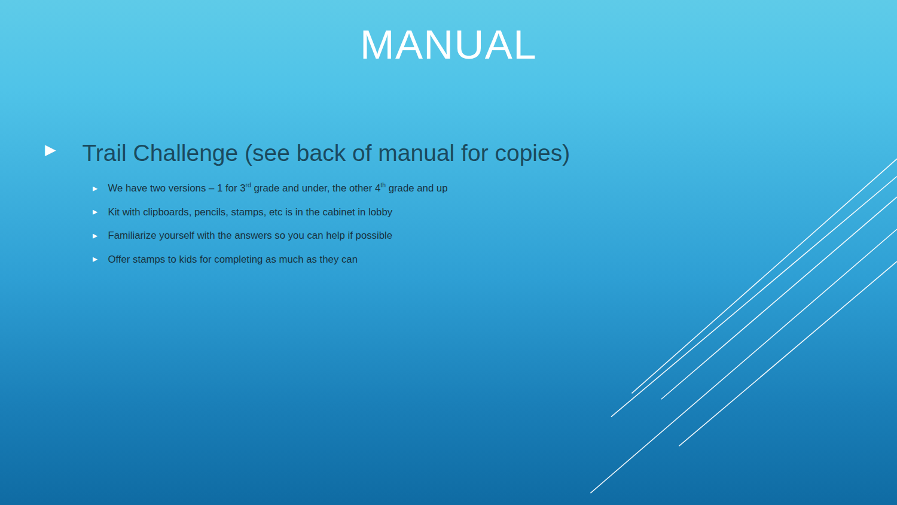Manual
Trail Challenge (see back of manual for copies)
We have two versions – 1 for 3rd grade and under, the other 4th grade and up
Kit with clipboards, pencils, stamps, etc is in the cabinet in lobby
Familiarize yourself with the answers so you can help if possible
Offer stamps to kids for completing as much as they can